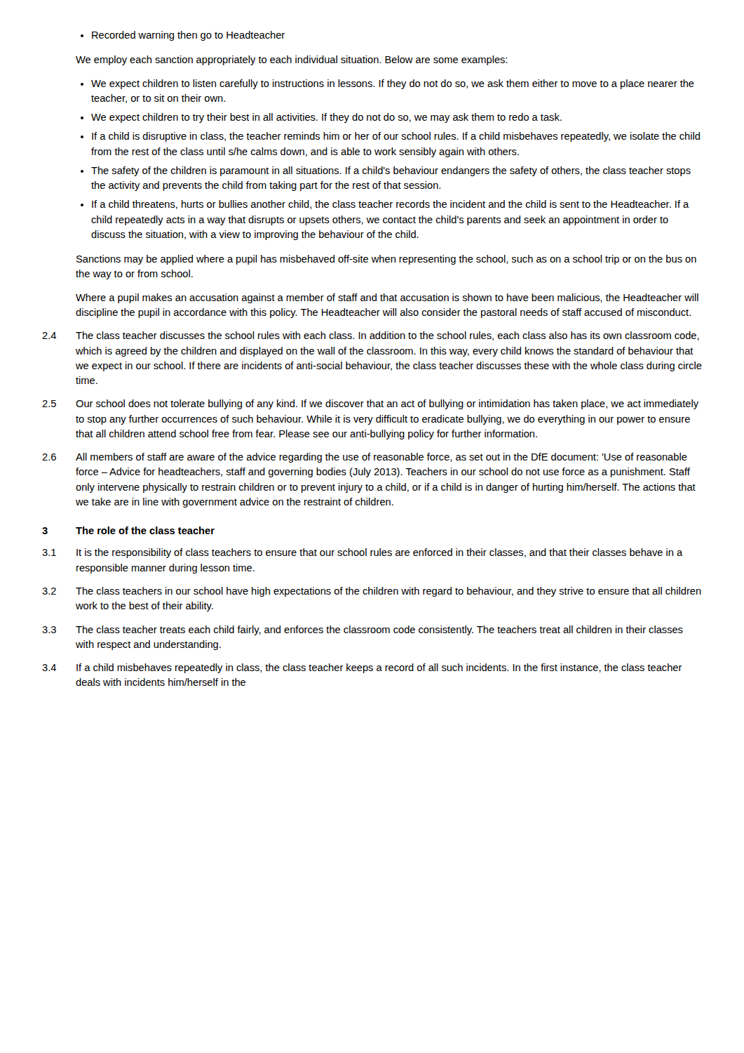Recorded warning then go to Headteacher
We employ each sanction appropriately to each individual situation. Below are some examples:
We expect children to listen carefully to instructions in lessons. If they do not do so, we ask them either to move to a place nearer the teacher, or to sit on their own.
We expect children to try their best in all activities. If they do not do so, we may ask them to redo a task.
If a child is disruptive in class, the teacher reminds him or her of our school rules. If a child misbehaves repeatedly, we isolate the child from the rest of the class until s/he calms down, and is able to work sensibly again with others.
The safety of the children is paramount in all situations. If a child's behaviour endangers the safety of others, the class teacher stops the activity and prevents the child from taking part for the rest of that session.
If a child threatens, hurts or bullies another child, the class teacher records the incident and the child is sent to the Headteacher. If a child repeatedly acts in a way that disrupts or upsets others, we contact the child's parents and seek an appointment in order to discuss the situation, with a view to improving the behaviour of the child.
Sanctions may be applied where a pupil has misbehaved off-site when representing the school, such as on a school trip or on the bus on the way to or from school.
Where a pupil makes an accusation against a member of staff and that accusation is shown to have been malicious, the Headteacher will discipline the pupil in accordance with this policy. The Headteacher will also consider the pastoral needs of staff accused of misconduct.
2.4
The class teacher discusses the school rules with each class. In addition to the school rules, each class also has its own classroom code, which is agreed by the children and displayed on the wall of the classroom. In this way, every child knows the standard of behaviour that we expect in our school. If there are incidents of anti-social behaviour, the class teacher discusses these with the whole class during circle time.
2.5
Our school does not tolerate bullying of any kind. If we discover that an act of bullying or intimidation has taken place, we act immediately to stop any further occurrences of such behaviour. While it is very difficult to eradicate bullying, we do everything in our power to ensure that all children attend school free from fear. Please see our anti-bullying policy for further information.
2.6
All members of staff are aware of the advice regarding the use of reasonable force, as set out in the DfE document: 'Use of reasonable force – Advice for headteachers, staff and governing bodies (July 2013). Teachers in our school do not use force as a punishment. Staff only intervene physically to restrain children or to prevent injury to a child, or if a child is in danger of hurting him/herself. The actions that we take are in line with government advice on the restraint of children.
3 The role of the class teacher
3.1
It is the responsibility of class teachers to ensure that our school rules are enforced in their classes, and that their classes behave in a responsible manner during lesson time.
3.2
The class teachers in our school have high expectations of the children with regard to behaviour, and they strive to ensure that all children work to the best of their ability.
3.3
The class teacher treats each child fairly, and enforces the classroom code consistently. The teachers treat all children in their classes with respect and understanding.
3.4
If a child misbehaves repeatedly in class, the class teacher keeps a record of all such incidents. In the first instance, the class teacher deals with incidents him/herself in the